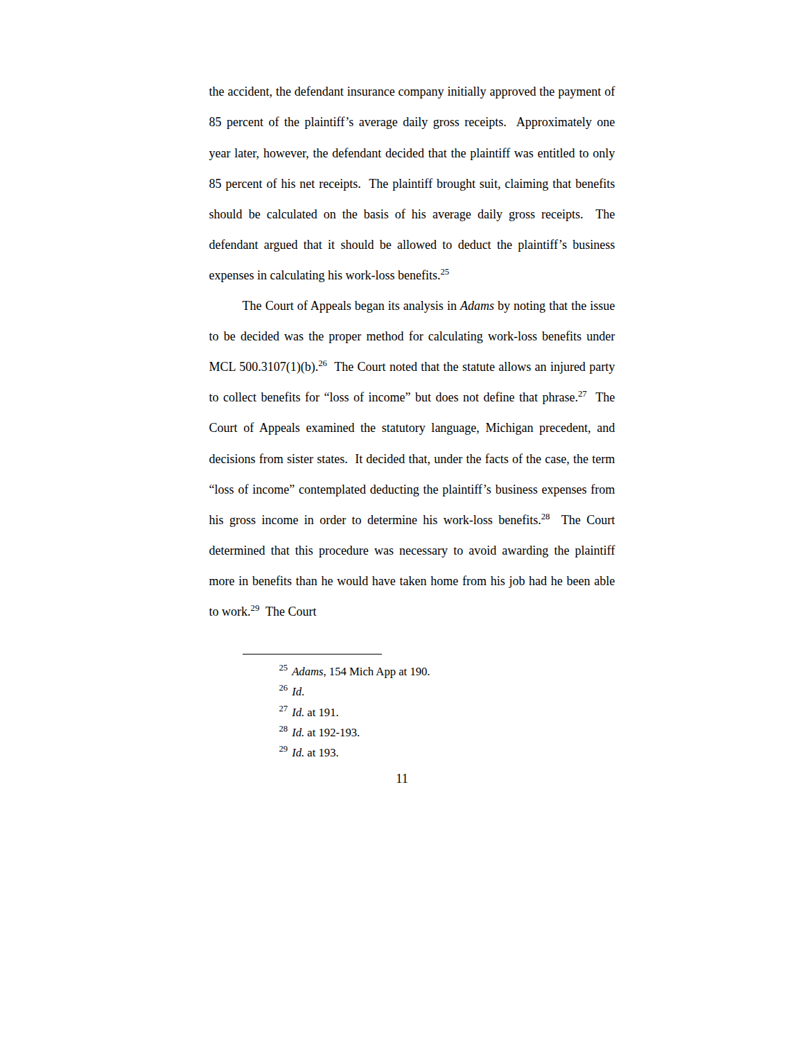the accident, the defendant insurance company initially approved the payment of 85 percent of the plaintiff’s average daily gross receipts. Approximately one year later, however, the defendant decided that the plaintiff was entitled to only 85 percent of his net receipts. The plaintiff brought suit, claiming that benefits should be calculated on the basis of his average daily gross receipts. The defendant argued that it should be allowed to deduct the plaintiff’s business expenses in calculating his work-loss benefits.25
The Court of Appeals began its analysis in Adams by noting that the issue to be decided was the proper method for calculating work-loss benefits under MCL 500.3107(1)(b).26 The Court noted that the statute allows an injured party to collect benefits for “loss of income” but does not define that phrase.27 The Court of Appeals examined the statutory language, Michigan precedent, and decisions from sister states. It decided that, under the facts of the case, the term “loss of income” contemplated deducting the plaintiff’s business expenses from his gross income in order to determine his work-loss benefits.28 The Court determined that this procedure was necessary to avoid awarding the plaintiff more in benefits than he would have taken home from his job had he been able to work.29 The Court
25 Adams, 154 Mich App at 190.
26 Id.
27 Id. at 191.
28 Id. at 192-193.
29 Id. at 193.
11